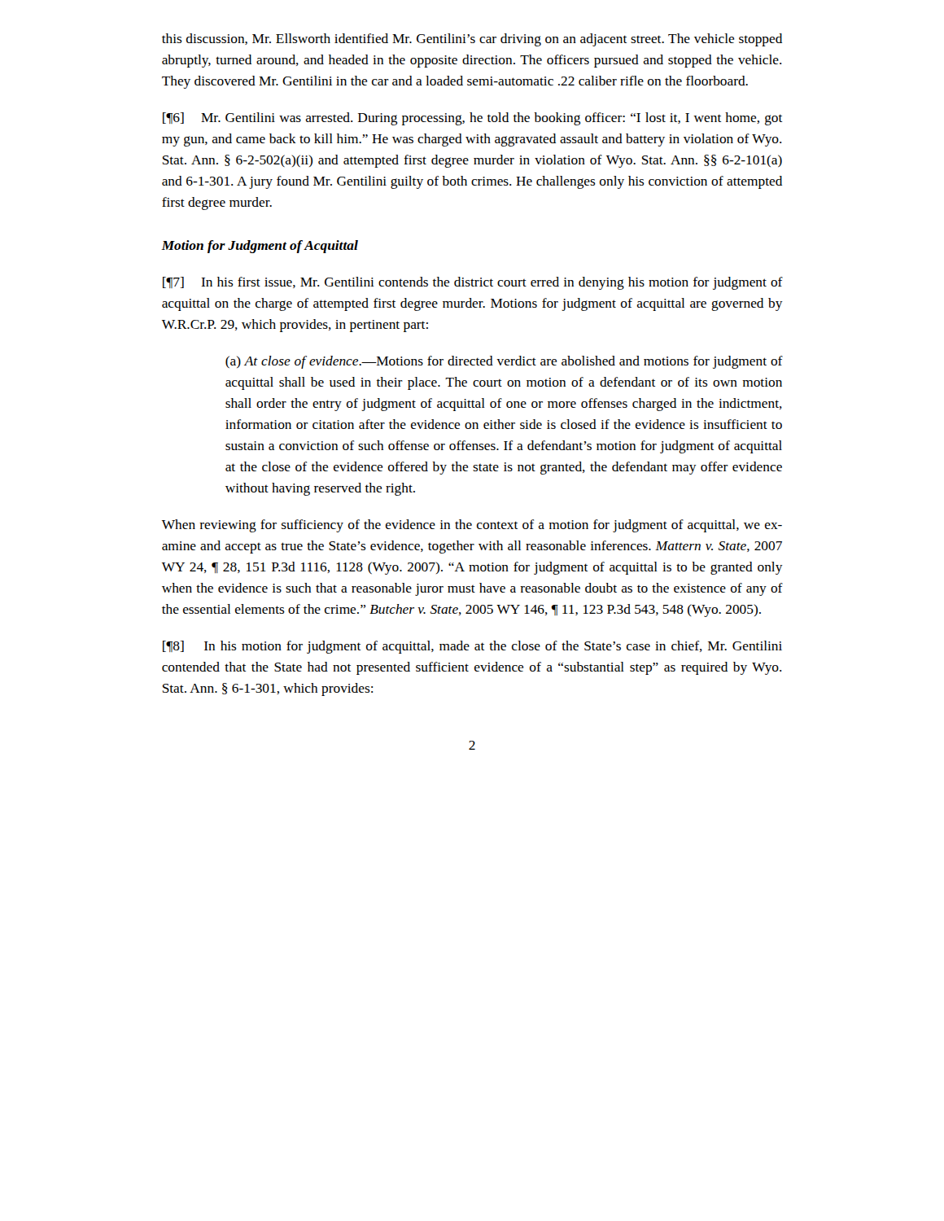this discussion, Mr. Ellsworth identified Mr. Gentilini’s car driving on an adjacent street. The vehicle stopped abruptly, turned around, and headed in the opposite direction. The officers pursued and stopped the vehicle. They discovered Mr. Gentilini in the car and a loaded semi-automatic .22 caliber rifle on the floorboard.
[¶6] Mr. Gentilini was arrested. During processing, he told the booking officer: “I lost it, I went home, got my gun, and came back to kill him.” He was charged with aggravated assault and battery in violation of Wyo. Stat. Ann. § 6-2-502(a)(ii) and attempted first degree murder in violation of Wyo. Stat. Ann. §§ 6-2-101(a) and 6-1-301. A jury found Mr. Gentilini guilty of both crimes. He challenges only his conviction of attempted first degree murder.
Motion for Judgment of Acquittal
[¶7] In his first issue, Mr. Gentilini contends the district court erred in denying his motion for judgment of acquittal on the charge of attempted first degree murder. Motions for judgment of acquittal are governed by W.R.Cr.P. 29, which provides, in pertinent part:
(a) At close of evidence.—Motions for directed verdict are abolished and motions for judgment of acquittal shall be used in their place. The court on motion of a defendant or of its own motion shall order the entry of judgment of acquittal of one or more offenses charged in the indictment, information or citation after the evidence on either side is closed if the evidence is insufficient to sustain a conviction of such offense or offenses. If a defendant’s motion for judgment of acquittal at the close of the evidence offered by the state is not granted, the defendant may offer evidence without having reserved the right.
When reviewing for sufficiency of the evidence in the context of a motion for judgment of acquittal, we examine and accept as true the State’s evidence, together with all reasonable inferences. Mattern v. State, 2007 WY 24, ¶ 28, 151 P.3d 1116, 1128 (Wyo. 2007). “A motion for judgment of acquittal is to be granted only when the evidence is such that a reasonable juror must have a reasonable doubt as to the existence of any of the essential elements of the crime.” Butcher v. State, 2005 WY 146, ¶ 11, 123 P.3d 543, 548 (Wyo. 2005).
[¶8] In his motion for judgment of acquittal, made at the close of the State’s case in chief, Mr. Gentilini contended that the State had not presented sufficient evidence of a “substantial step” as required by Wyo. Stat. Ann. § 6-1-301, which provides:
2